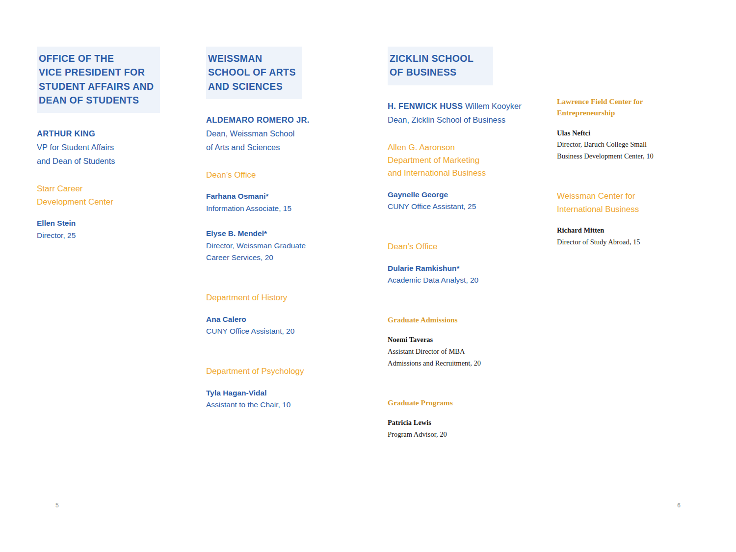Office of the
Vice President for
Student Affairs and
Dean of Students
Arthur King
VP for Student Affairs
and Dean of Students
Starr Career
Development Center
Ellen Stein Director, 25
Weissman
School of Arts
and Sciences
Aldemaro Romero Jr.
Dean, Weissman School
of Arts and Sciences
Dean’s Office
Farhana Osmani* Information Associate, 15
Elyse B. Mendel* Director, Weissman Graduate
Career Services, 20
Department of History
Ana Calero CUNY Office Assistant, 20
Department of Psychology
Tyla Hagan-Vidal Assistant to the Chair, 10
5
Zicklin School
of Business
H. Fenwick Huss Willem Kooyker Dean, Zicklin School of Business
Allen G. Aaronson
Department of Marketing
and International Business
Gaynelle George CUNY Office Assistant, 25
Dean’s Office
Dularie Ramkishun* Academic Data Analyst, 20
Graduate Admissions
Noemi Taveras Assistant Director of MBA
Admissions and Recruitment, 20
Graduate Programs
Patricia Lewis Program Advisor, 20
Lawrence Field Center for
Entrepreneurship
Ulas Neftci Director, Baruch College Small
Business Development Center, 10
Weissman Center for
International Business
Richard Mitten Director of Study Abroad, 15
6